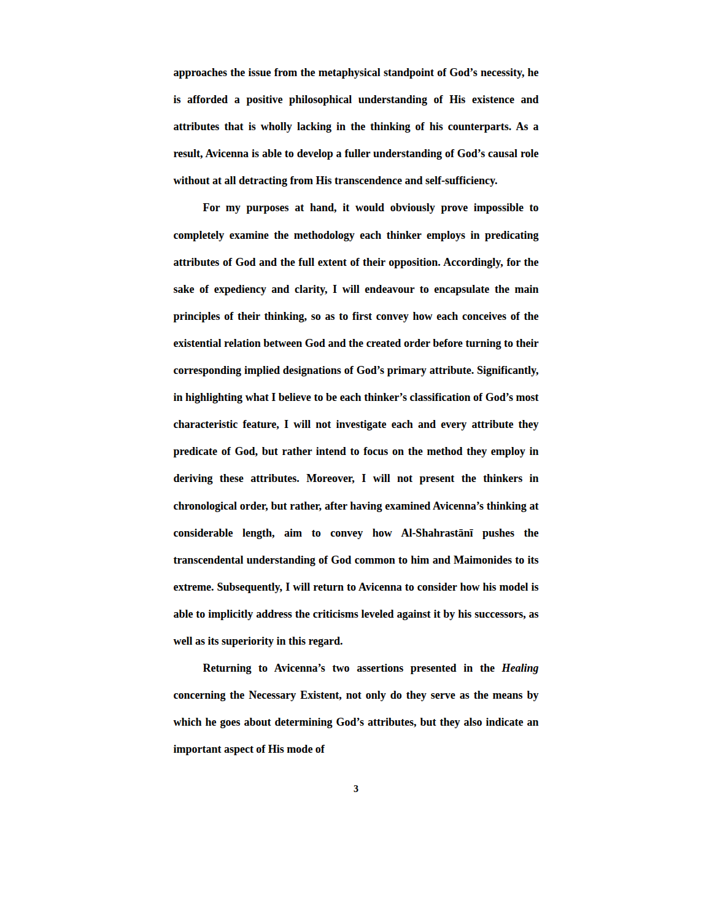approaches the issue from the metaphysical standpoint of God’s necessity, he is afforded a positive philosophical understanding of His existence and attributes that is wholly lacking in the thinking of his counterparts. As a result, Avicenna is able to develop a fuller understanding of God’s causal role without at all detracting from His transcendence and self-sufficiency.
For my purposes at hand, it would obviously prove impossible to completely examine the methodology each thinker employs in predicating attributes of God and the full extent of their opposition. Accordingly, for the sake of expediency and clarity, I will endeavour to encapsulate the main principles of their thinking, so as to first convey how each conceives of the existential relation between God and the created order before turning to their corresponding implied designations of God’s primary attribute. Significantly, in highlighting what I believe to be each thinker’s classification of God’s most characteristic feature, I will not investigate each and every attribute they predicate of God, but rather intend to focus on the method they employ in deriving these attributes. Moreover, I will not present the thinkers in chronological order, but rather, after having examined Avicenna’s thinking at considerable length, aim to convey how Al-Shahrastānī pushes the transcendental understanding of God common to him and Maimonides to its extreme. Subsequently, I will return to Avicenna to consider how his model is able to implicitly address the criticisms leveled against it by his successors, as well as its superiority in this regard.
Returning to Avicenna’s two assertions presented in the Healing concerning the Necessary Existent, not only do they serve as the means by which he goes about determining God’s attributes, but they also indicate an important aspect of His mode of
3